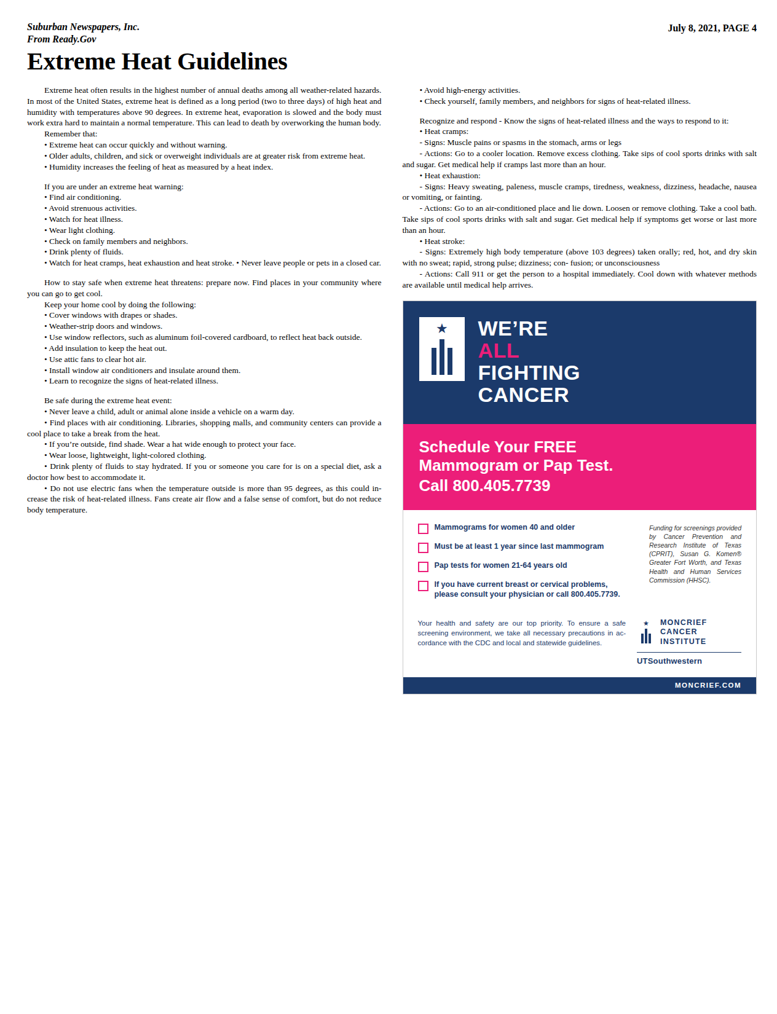Suburban Newspapers, Inc.
From Ready.Gov
July 8, 2021, PAGE 4
Extreme Heat Guidelines
Extreme heat often results in the highest number of annual deaths among all weather-related hazards. In most of the United States, extreme heat is defined as a long period (two to three days) of high heat and humidity with temperatures above 90 degrees. In extreme heat, evaporation is slowed and the body must work extra hard to maintain a normal temperature. This can lead to death by overworking the human body.
Remember that:
• Extreme heat can occur quickly and without warning.
• Older adults, children, and sick or overweight individuals are at greater risk from extreme heat.
• Humidity increases the feeling of heat as measured by a heat index.
If you are under an extreme heat warning:
• Find air conditioning.
• Avoid strenuous activities.
• Watch for heat illness.
• Wear light clothing.
• Check on family members and neighbors.
• Drink plenty of fluids.
• Watch for heat cramps, heat exhaustion and heat stroke. • Never leave people or pets in a closed car.
How to stay safe when extreme heat threatens: prepare now. Find places in your community where you can go to get cool.
Keep your home cool by doing the following:
• Cover windows with drapes or shades.
• Weather-strip doors and windows.
• Use window reflectors, such as aluminum foil-covered cardboard, to reflect heat back outside.
• Add insulation to keep the heat out.
• Use attic fans to clear hot air.
• Install window air conditioners and insulate around them.
• Learn to recognize the signs of heat-related illness.
Be safe during the extreme heat event:
• Never leave a child, adult or animal alone inside a vehicle on a warm day.
• Find places with air conditioning. Libraries, shopping malls, and community centers can provide a cool place to take a break from the heat.
• If you’re outside, find shade. Wear a hat wide enough to protect your face.
• Wear loose, lightweight, light-colored clothing.
• Drink plenty of fluids to stay hydrated. If you or someone you care for is on a special diet, ask a doctor how best to accommodate it.
• Do not use electric fans when the temperature outside is more than 95 degrees, as this could increase the risk of heat-related illness. Fans create air flow and a false sense of comfort, but do not reduce body temperature.
• Avoid high-energy activities.
• Check yourself, family members, and neighbors for signs of heat-related illness.
Recognize and respond - Know the signs of heat-related illness and the ways to respond to it:
• Heat cramps:
- Signs: Muscle pains or spasms in the stomach, arms or legs
- Actions: Go to a cooler location. Remove excess clothing. Take sips of cool sports drinks with salt and sugar. Get medical help if cramps last more than an hour.
• Heat exhaustion:
- Signs: Heavy sweating, paleness, muscle cramps, tiredness, weakness, dizziness, headache, nausea or vomiting, or fainting.
- Actions: Go to an air-conditioned place and lie down. Loosen or remove clothing. Take a cool bath. Take sips of cool sports drinks with salt and sugar. Get medical help if symptoms get worse or last more than an hour.
• Heat stroke:
- Signs: Extremely high body temperature (above 103 degrees) taken orally; red, hot, and dry skin with no sweat; rapid, strong pulse; dizziness; con- fusion; or unconsciousness
- Actions: Call 911 or get the person to a hospital immediately. Cool down with whatever methods are available until medical help arrives.
★
WE’RE
ALL
FIGHTING
CANCER
Schedule Your FREE
Mammogram or Pap Test.
Call 800.405.7739
Mammograms for women 40 and older
Must be at least 1 year since last mammogram
Pap tests for women 21-64 years old
If you have current breast or cervical problems,
please consult your physician or call 800.405.7739.
Funding for screenings provided by Cancer Prevention and Research Institute of Texas (CPRIT), Susan G. Komen® Greater Fort Worth, and Texas Health and Human Services Commission (HHSC).
Your health and safety are our top priority. To ensure a safe screening environment, we take all necessary precautions in accordance with the CDC and local and statewide guidelines.
★
MONCRIEF
CANCER
INSTITUTE
UTSouthwestern
MONCRIEF.COM